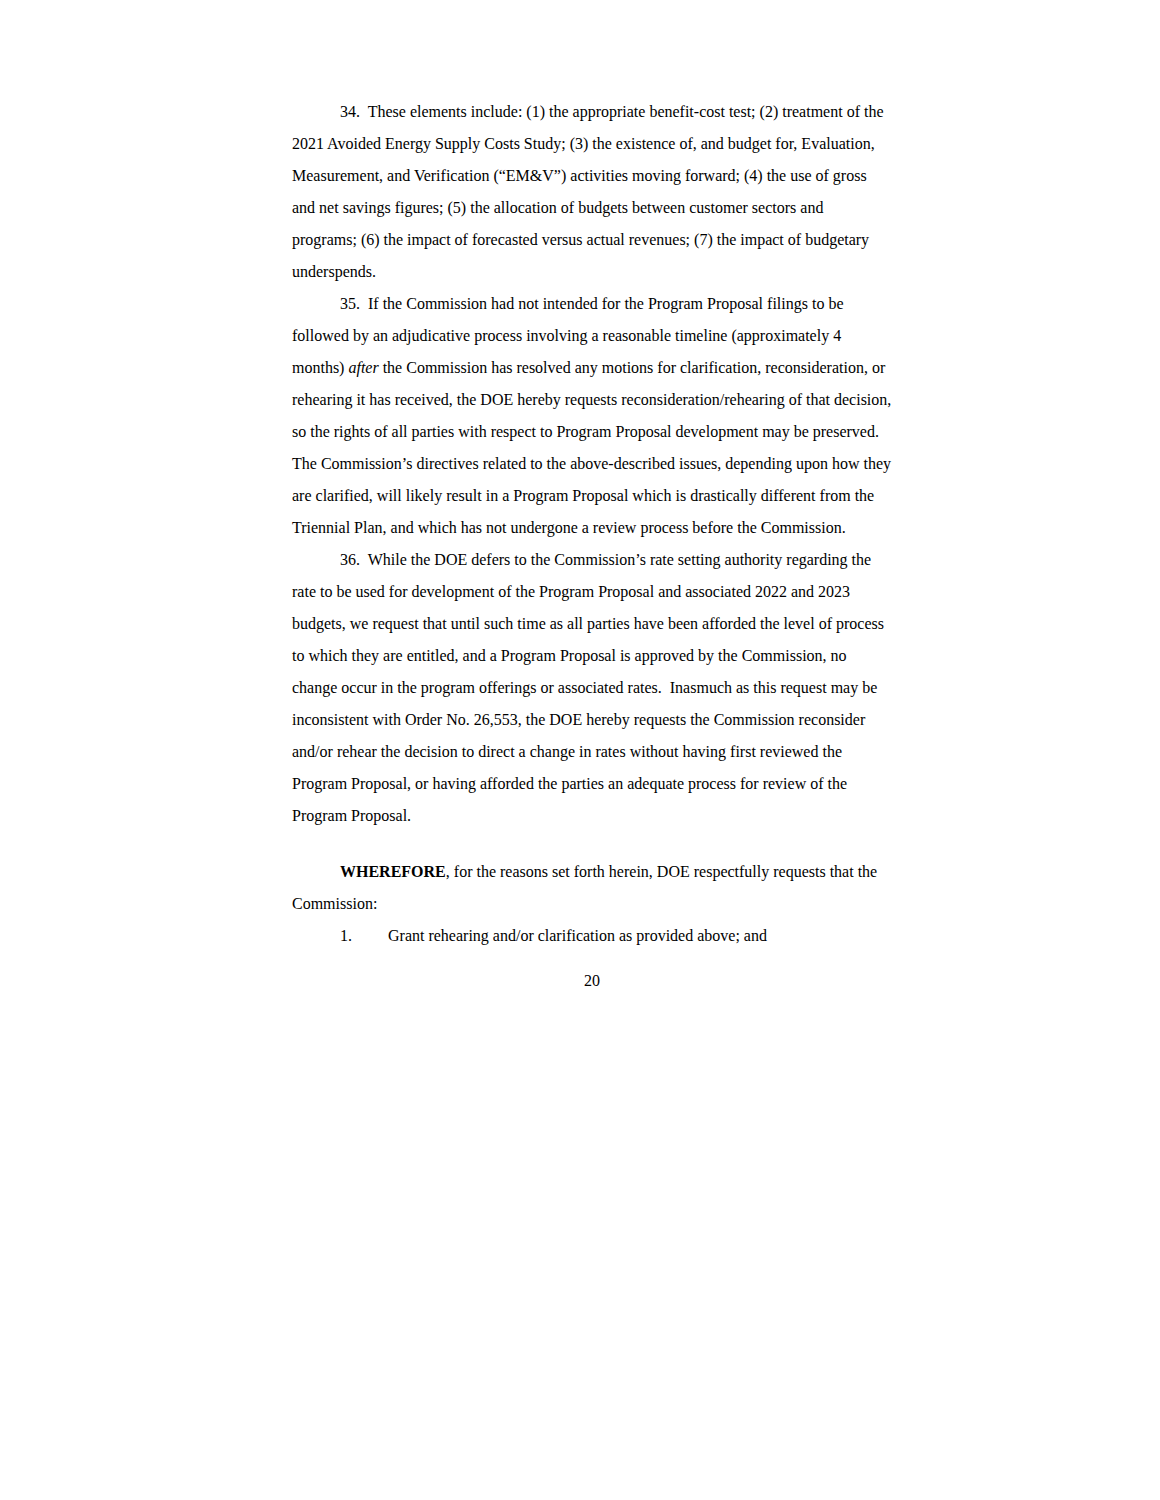34. These elements include: (1) the appropriate benefit-cost test; (2) treatment of the 2021 Avoided Energy Supply Costs Study; (3) the existence of, and budget for, Evaluation, Measurement, and Verification (“EM&V”) activities moving forward; (4) the use of gross and net savings figures; (5) the allocation of budgets between customer sectors and programs; (6) the impact of forecasted versus actual revenues; (7) the impact of budgetary underspends.
35. If the Commission had not intended for the Program Proposal filings to be followed by an adjudicative process involving a reasonable timeline (approximately 4 months) after the Commission has resolved any motions for clarification, reconsideration, or rehearing it has received, the DOE hereby requests reconsideration/rehearing of that decision, so the rights of all parties with respect to Program Proposal development may be preserved. The Commission’s directives related to the above-described issues, depending upon how they are clarified, will likely result in a Program Proposal which is drastically different from the Triennial Plan, and which has not undergone a review process before the Commission.
36. While the DOE defers to the Commission’s rate setting authority regarding the rate to be used for development of the Program Proposal and associated 2022 and 2023 budgets, we request that until such time as all parties have been afforded the level of process to which they are entitled, and a Program Proposal is approved by the Commission, no change occur in the program offerings or associated rates. Inasmuch as this request may be inconsistent with Order No. 26,553, the DOE hereby requests the Commission reconsider and/or rehear the decision to direct a change in rates without having first reviewed the Program Proposal, or having afforded the parties an adequate process for review of the Program Proposal.
WHEREFORE, for the reasons set forth herein, DOE respectfully requests that the Commission:
Grant rehearing and/or clarification as provided above; and
20